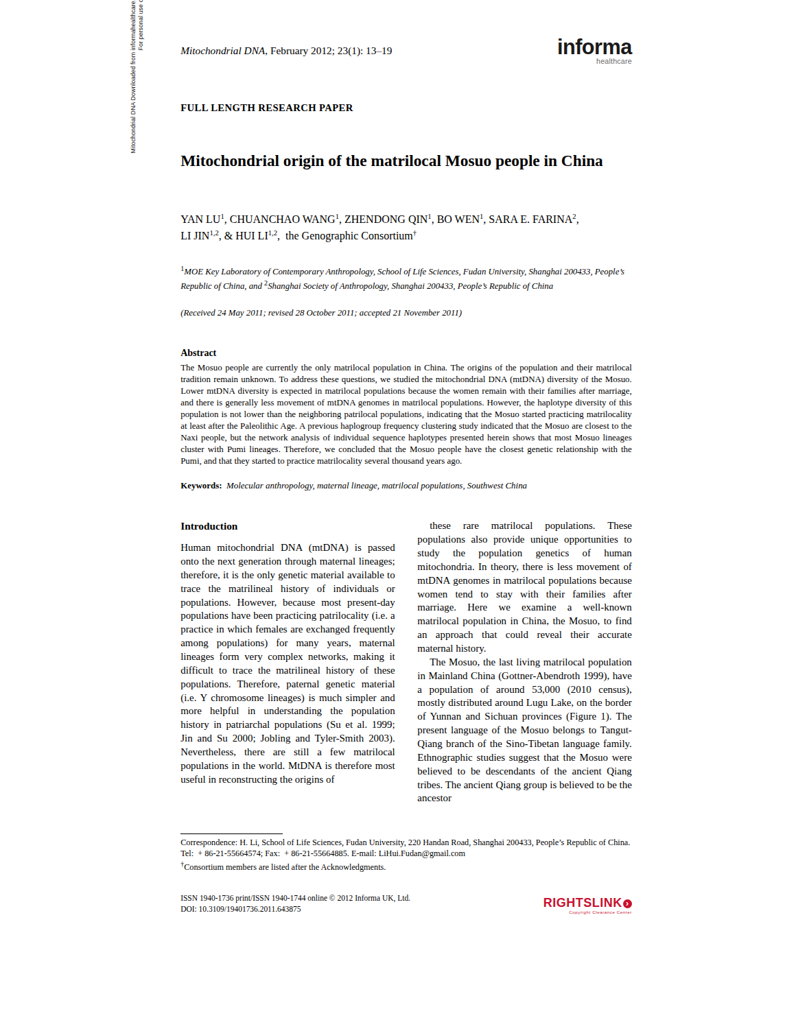Mitochondrial DNA Downloaded from informahealthcare.com by Dalhousie University on 12/12/12 For personal use only.
Mitochondrial DNA, February 2012; 23(1): 13–19
informa
healthcare
FULL LENGTH RESEARCH PAPER
Mitochondrial origin of the matrilocal Mosuo people in China
YAN LU1, CHUANCHAO WANG1, ZHENDONG QIN1, BO WEN1, SARA E. FARINA2,
LI JIN1,2, & HUI LI1,2, the Genographic Consortium†
1MOE Key Laboratory of Contemporary Anthropology, School of Life Sciences, Fudan University, Shanghai 200433, People’s Republic of China, and 2Shanghai Society of Anthropology, Shanghai 200433, People’s Republic of China
(Received 24 May 2011; revised 28 October 2011; accepted 21 November 2011)
Abstract
The Mosuo people are currently the only matrilocal population in China. The origins of the population and their matrilocal tradition remain unknown. To address these questions, we studied the mitochondrial DNA (mtDNA) diversity of the Mosuo. Lower mtDNA diversity is expected in matrilocal populations because the women remain with their families after marriage, and there is generally less movement of mtDNA genomes in matrilocal populations. However, the haplotype diversity of this population is not lower than the neighboring patrilocal populations, indicating that the Mosuo started practicing matrilocality at least after the Paleolithic Age. A previous haplogroup frequency clustering study indicated that the Mosuo are closest to the Naxi people, but the network analysis of individual sequence haplotypes presented herein shows that most Mosuo lineages cluster with Pumi lineages. Therefore, we concluded that the Mosuo people have the closest genetic relationship with the Pumi, and that they started to practice matrilocality several thousand years ago.
Keywords: Molecular anthropology, maternal lineage, matrilocal populations, Southwest China
Introduction
Human mitochondrial DNA (mtDNA) is passed onto the next generation through maternal lineages; therefore, it is the only genetic material available to trace the matrilineal history of individuals or populations. However, because most present-day populations have been practicing patrilocality (i.e. a practice in which females are exchanged frequently among populations) for many years, maternal lineages form very complex networks, making it difficult to trace the matrilineal history of these populations. Therefore, paternal genetic material (i.e. Y chromosome lineages) is much simpler and more helpful in understanding the population history in patriarchal populations (Su et al. 1999; Jin and Su 2000; Jobling and Tyler-Smith 2003). Nevertheless, there are still a few matrilocal populations in the world. MtDNA is therefore most useful in reconstructing the origins of
these rare matrilocal populations. These populations also provide unique opportunities to study the population genetics of human mitochondria. In theory, there is less movement of mtDNA genomes in matrilocal populations because women tend to stay with their families after marriage. Here we examine a well-known matrilocal population in China, the Mosuo, to find an approach that could reveal their accurate maternal history.
The Mosuo, the last living matrilocal population in Mainland China (Gottner-Abendroth 1999), have a population of around 53,000 (2010 census), mostly distributed around Lugu Lake, on the border of Yunnan and Sichuan provinces (Figure 1). The present language of the Mosuo belongs to Tangut-Qiang branch of the Sino-Tibetan language family. Ethnographic studies suggest that the Mosuo were believed to be descendants of the ancient Qiang tribes. The ancient Qiang group is believed to be the ancestor
Correspondence: H. Li, School of Life Sciences, Fudan University, 220 Handan Road, Shanghai 200433, People’s Republic of China.
Tel: + 86-21-55664574; Fax: + 86-21-55664885. E-mail: LiHui.Fudan@gmail.com
†Consortium members are listed after the Acknowledgments.
ISSN 1940-1736 print/ISSN 1940-1744 online © 2012 Informa UK, Ltd.
DOI: 10.3109/19401736.2011.643875
RIGHTSLINK›
Copyright Clearance Center